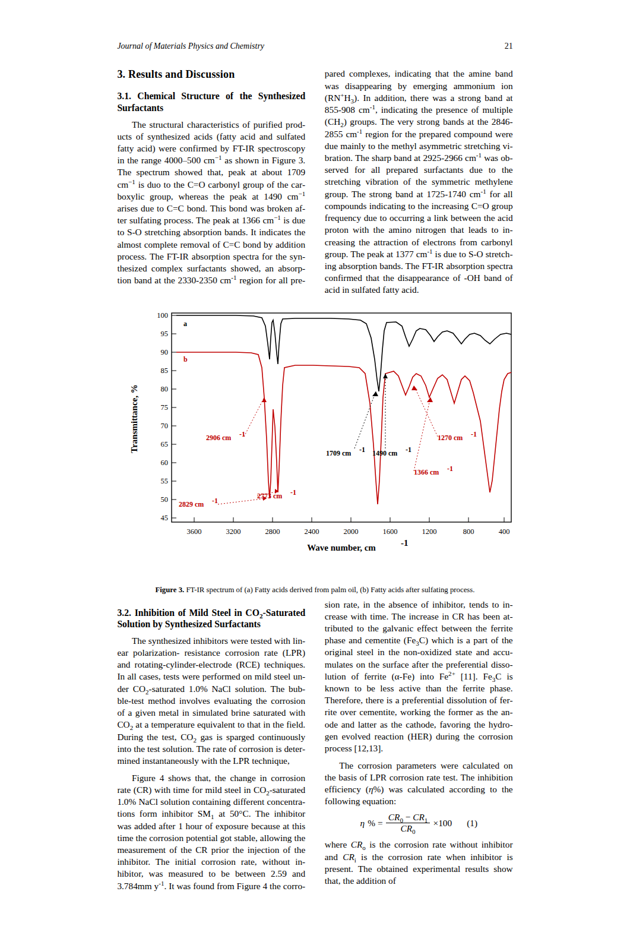Journal of Materials Physics and Chemistry 21
3. Results and Discussion
3.1. Chemical Structure of the Synthesized Surfactants
The structural characteristics of purified products of synthesized acids (fatty acid and sulfated fatty acid) were confirmed by FT-IR spectroscopy in the range 4000–500 cm−1 as shown in Figure 3. The spectrum showed that, peak at about 1709 cm−1 is duo to the C=O carbonyl group of the carboxylic group, whereas the peak at 1490 cm−1 arises due to C=C bond. This bond was broken after sulfating process. The peak at 1366 cm−1 is due to S-O stretching absorption bands. It indicates the almost complete removal of C=C bond by addition process. The FT-IR absorption spectra for the synthesized complex surfactants showed, an absorption band at the 2330-2350 cm-1 region for all prepared complexes, indicating that the amine band was disappearing by emerging ammonium ion (RN+H3). In addition, there was a strong band at 855-908 cm-1, indicating the presence of multiple (CH2) groups. The very strong bands at the 2846-2855 cm-1 region for the prepared compound were due mainly to the methyl asymmetric stretching vibration. The sharp band at 2925-2966 cm-1 was observed for all prepared surfactants due to the stretching vibration of the symmetric methylene group. The strong band at 1725-1740 cm-1 for all compounds indicating to the increasing C=O group frequency due to occurring a link between the acid proton with the amino nitrogen that leads to increasing the attraction of electrons from carbonyl group. The peak at 1377 cm-1 is due to S-O stretching absorption bands. The FT-IR absorption spectra confirmed that the disappearance of -OH band of acid in sulfated fatty acid.
100 95 90 85 80 75 70 65 60 55 50 45 3600 3200 2800 2400 2000 1600 1200 800 400 Wave number, cm -1 Transmittance, % a b 2906 cm -1 2829 cm -1 2773 cm -1 1709 cm -1 1490 cm -1 1270 cm -1 1366 cm -1
Figure 3. FT-IR spectrum of (a) Fatty acids derived from palm oil, (b) Fatty acids after sulfating process.
3.2. Inhibition of Mild Steel in CO2-Saturated Solution by Synthesized Surfactants
The synthesized inhibitors were tested with linear polarization- resistance corrosion rate (LPR) and rotating-cylinder-electrode (RCE) techniques. In all cases, tests were performed on mild steel under CO2-saturated 1.0% NaCl solution. The bubble-test method involves evaluating the corrosion of a given metal in simulated brine saturated with CO2 at a temperature equivalent to that in the field. During the test, CO2 gas is sparged continuously into the test solution. The rate of corrosion is determined instantaneously with the LPR technique,
Figure 4 shows that, the change in corrosion rate (CR) with time for mild steel in CO2-saturated 1.0% NaCl solution containing different concentrations form inhibitor SM1 at 50°C. The inhibitor was added after 1 hour of exposure because at this time the corrosion potential got stable, allowing the measurement of the CR prior the injection of the inhibitor. The initial corrosion rate, without inhibitor, was measured to be between 2.59 and 3.784mm y-1. It was found from Figure 4 the corrosion rate, in the absence of inhibitor, tends to increase with time. The increase in CR has been attributed to the galvanic effect between the ferrite phase and cementite (Fe3C) which is a part of the original steel in the non-oxidized state and accumulates on the surface after the preferential dissolution of ferrite (α-Fe) into Fe2+ [11]. Fe3C is known to be less active than the ferrite phase. Therefore, there is a preferential dissolution of ferrite over cementite, working the former as the anode and latter as the cathode, favoring the hydrogen evolved reaction (HER) during the corrosion process [12,13].
The corrosion parameters were calculated on the basis of LPR corrosion rate test. The inhibition efficiency (η%) was calculated according to the following equation:
η% = CR0 − CR1 CR0 ×100 (1)
where CRo is the corrosion rate without inhibitor and CRi is the corrosion rate when inhibitor is present. The obtained experimental results show that, the addition of